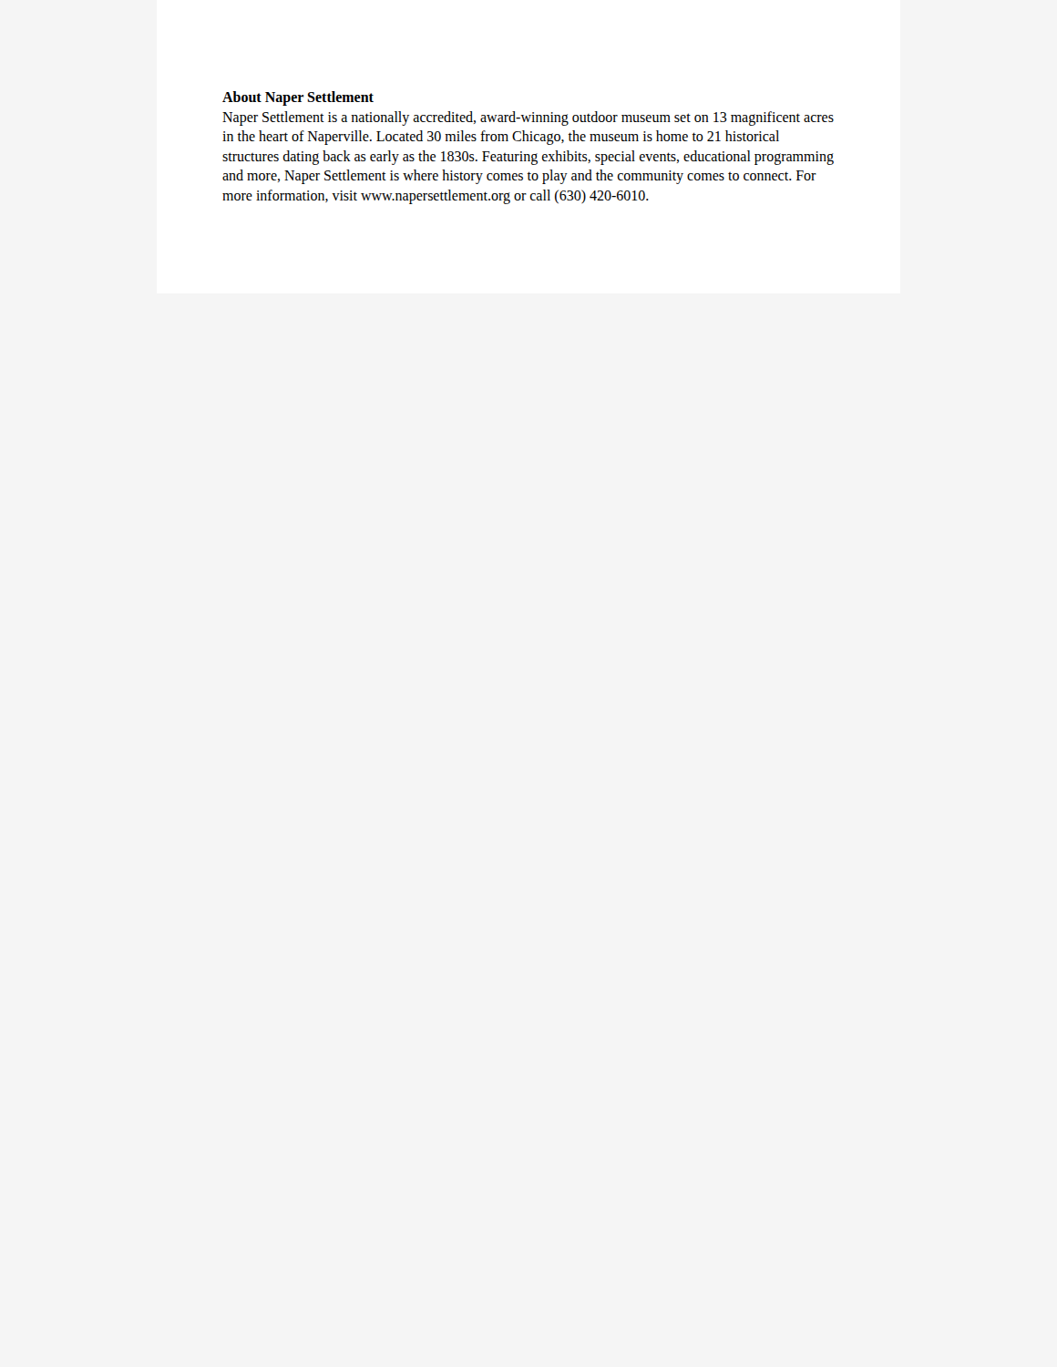About Naper Settlement
Naper Settlement is a nationally accredited, award-winning outdoor museum set on 13 magnificent acres in the heart of Naperville. Located 30 miles from Chicago, the museum is home to 21 historical structures dating back as early as the 1830s. Featuring exhibits, special events, educational programming and more, Naper Settlement is where history comes to play and the community comes to connect. For more information, visit www.napersettlement.org or call (630) 420-6010.